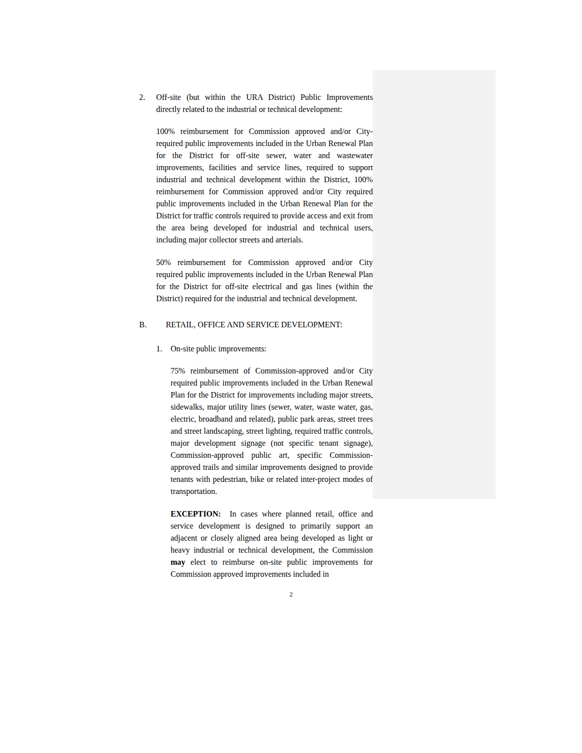2.
Off-site (but within the URA District) Public Improvements directly related to the industrial or technical development:
100% reimbursement for Commission approved and/or City-required public improvements included in the Urban Renewal Plan for the District for off-site sewer, water and wastewater improvements, facilities and service lines, required to support industrial and technical development within the District, 100% reimbursement for Commission approved and/or City required public improvements included in the Urban Renewal Plan for the District for traffic controls required to provide access and exit from the area being developed for industrial and technical users, including major collector streets and arterials.
50% reimbursement for Commission approved and/or City required public improvements included in the Urban Renewal Plan for the District for off-site electrical and gas lines (within the District) required for the industrial and technical development.
B.
RETAIL, OFFICE AND SERVICE DEVELOPMENT:
1.
On-site public improvements:
75% reimbursement of Commission-approved and/or City required public improvements included in the Urban Renewal Plan for the District for improvements including major streets, sidewalks, major utility lines (sewer, water, waste water, gas, electric, broadband and related), public park areas, street trees and street landscaping, street lighting, required traffic controls, major development signage (not specific tenant signage), Commission-approved public art, specific Commission-approved trails and similar improvements designed to provide tenants with pedestrian, bike or related inter-project modes of transportation.
EXCEPTION: In cases where planned retail, office and service development is designed to primarily support an adjacent or closely aligned area being developed as light or heavy industrial or technical development, the Commission may elect to reimburse on-site public improvements for Commission approved improvements included in
2